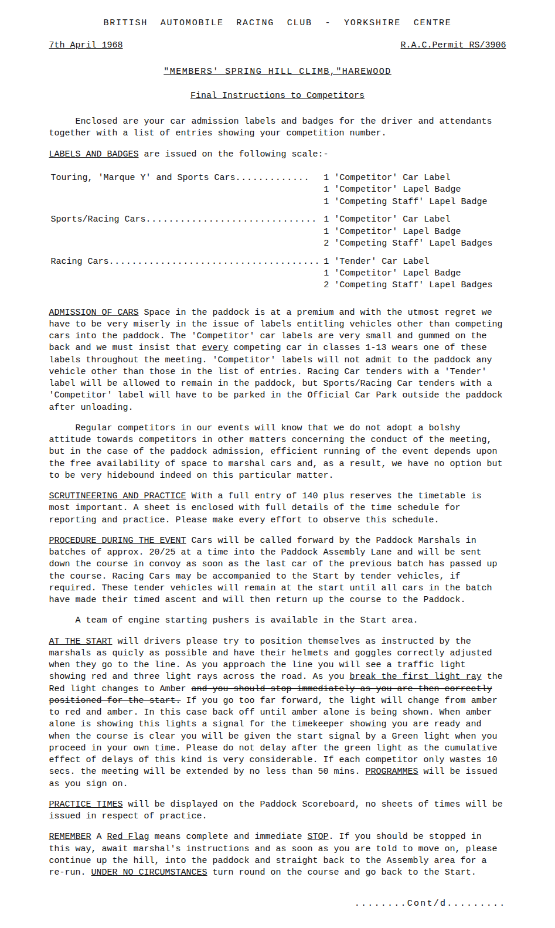BRITISH AUTOMOBILE RACING CLUB - YORKSHIRE CENTRE
7th April 1968 R.A.C.Permit RS/3906
"MEMBERS' SPRING HILL CLIMB,"HAREWOOD
Final Instructions to Competitors
Enclosed are your car admission labels and badges for the driver and attendants together with a list of entries showing your competition number.
LABELS AND BADGES are issued on the following scale:-
| Touring, 'Marque Y' and Sports Cars ............. | 1 'Competitor' Car Label 1 'Competitor' Lapel Badge 1 'Competing Staff' Lapel Badge |
| Sports/Racing Cars .............................. | 1 'Competitor' Car Label 1 'Competitor' Lapel Badge 2 'Competing Staff' Lapel Badges |
| Racing Cars ..................................... | 1 'Tender' Car Label 1 'Competitor' Lapel Badge 2 'Competing Staff' Lapel Badges |
ADMISSION OF CARS Space in the paddock is at a premium and with the utmost regret we have to be very miserly in the issue of labels entitling vehicles other than competing cars into the paddock. The 'Competitor' car labels are very small and gummed on the back and we must insist that every competing car in classes 1-13 wears one of these labels throughout the meeting. 'Competitor' labels will not admit to the paddock any vehicle other than those in the list of entries. Racing Car tenders with a 'Tender' label will be allowed to remain in the paddock, but Sports/Racing Car tenders with a 'Competitor' label will have to be parked in the Official Car Park outside the paddock after unloading.
Regular competitors in our events will know that we do not adopt a bolshy attitude towards competitors in other matters concerning the conduct of the meeting, but in the case of the paddock admission, efficient running of the event depends upon the free availability of space to marshal cars and, as a result, we have no option but to be very hidebound indeed on this particular matter.
SCRUTINEERING AND PRACTICE With a full entry of 140 plus reserves the timetable is most important. A sheet is enclosed with full details of the time schedule for reporting and practice. Please make every effort to observe this schedule.
PROCEDURE DURING THE EVENT Cars will be called forward by the Paddock Marshals in batches of approx. 20/25 at a time into the Paddock Assembly Lane and will be sent down the course in convoy as soon as the last car of the previous batch has passed up the course. Racing Cars may be accompanied to the Start by tender vehicles, if required. These tender vehicles will remain at the start until all cars in the batch have made their timed ascent and will then return up the course to the Paddock.
A team of engine starting pushers is available in the Start area.
AT THE START will drivers please try to position themselves as instructed by the marshals as quicly as possible and have their helmets and goggles correctly adjusted when they go to the line. As you approach the line you will see a traffic light showing red and three light rays across the road. As you break the first light ray the Red light changes to Amber and you should stop immediately as you are then correctly positioned for the start. If you go too far forward, the light will change from amber to red and amber. In this case back off until amber alone is being shown. When amber alone is showing this lights a signal for the timekeeper showing you are ready and when the course is clear you will be given the start signal by a Green light when you proceed in your own time. Please do not delay after the green light as the cumulative effect of delays of this kind is very considerable. If each competitor only wastes 10 secs. the meeting will be extended by no less than 50 mins. PROGRAMMES will be issued as you sign on.
PRACTICE TIMES will be displayed on the Paddock Scoreboard, no sheets of times will be issued in respect of practice.
REMEMBER A Red Flag means complete and immediate STOP. If you should be stopped in this way, await marshal's instructions and as soon as you are told to move on, please continue up the hill, into the paddock and straight back to the Assembly area for a re-run. UNDER NO CIRCUMSTANCES turn round on the course and go back to the Start.
........Cont/d.........